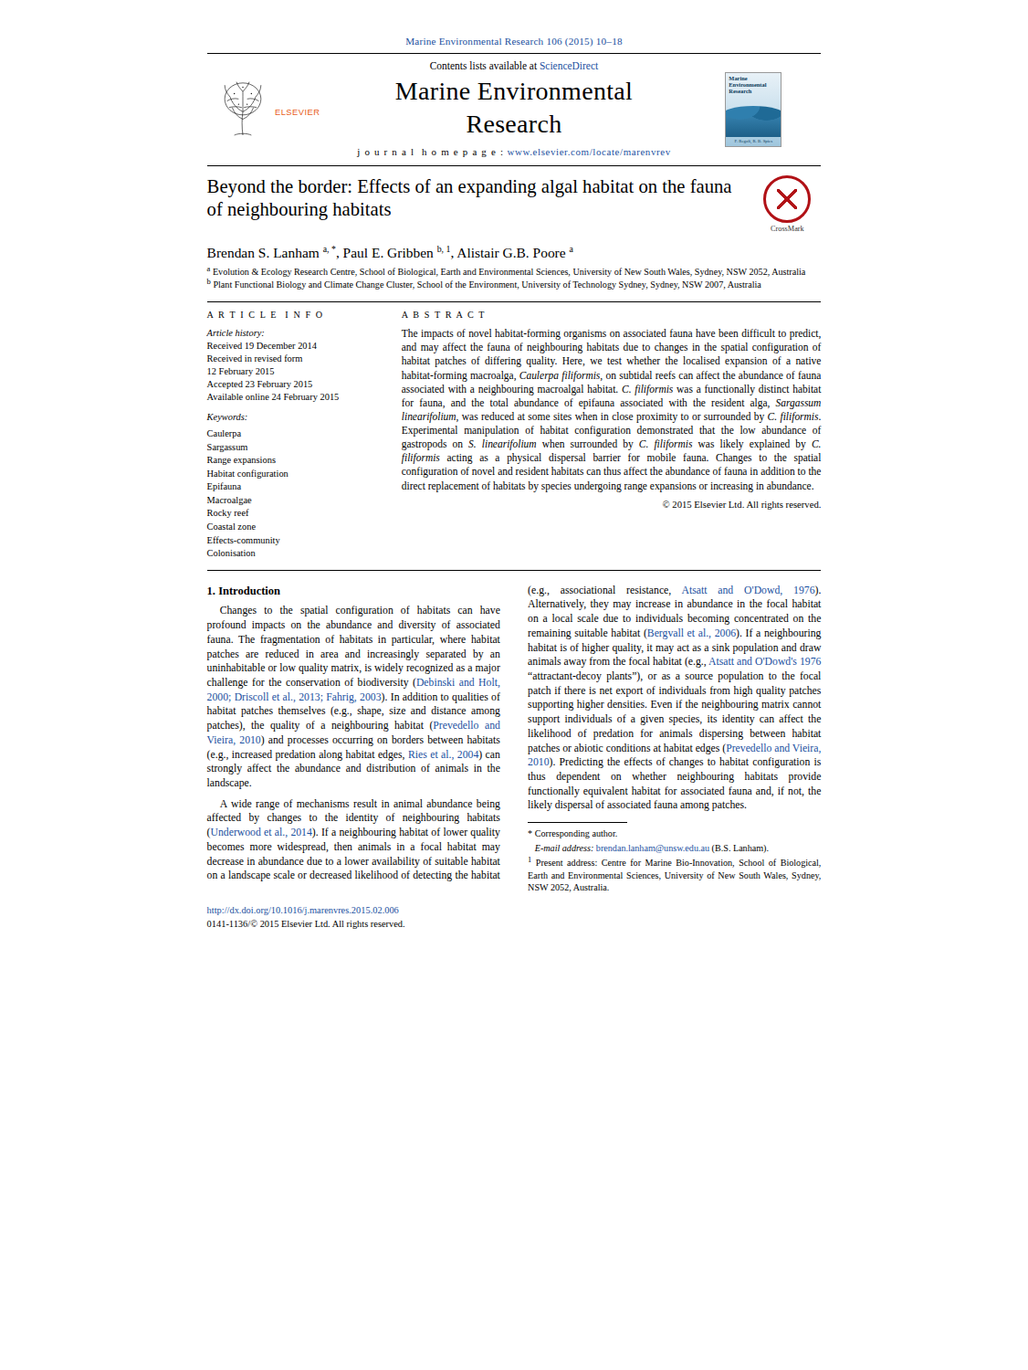Marine Environmental Research 106 (2015) 10–18
ELSEVIER
Contents lists available at ScienceDirect
Marine Environmental Research
j o u r n a l h o m e p a g e : www.elsevier.com/locate/marenvrev
Marine
Environmental
Research
F. Regoli, R. B. Spies
Beyond the border: Effects of an expanding algal habitat on the fauna of neighbouring habitats
CrossMark
Brendan S. Lanham a, *, Paul E. Gribben b, 1, Alistair G.B. Poore a
a Evolution & Ecology Research Centre, School of Biological, Earth and Environmental Sciences, University of New South Wales, Sydney, NSW 2052, Australia
b Plant Functional Biology and Climate Change Cluster, School of the Environment, University of Technology Sydney, Sydney, NSW 2007, Australia
A R T I C L E I N F O
Article history:
Received 19 December 2014
Received in revised form
12 February 2015
Accepted 23 February 2015
Available online 24 February 2015
Keywords:
Caulerpa
Sargassum
Range expansions
Habitat configuration
Epifauna
Macroalgae
Rocky reef
Coastal zone
Effects-community
Colonisation
A B S T R A C T
The impacts of novel habitat-forming organisms on associated fauna have been difficult to predict, and may affect the fauna of neighbouring habitats due to changes in the spatial configuration of habitat patches of differing quality. Here, we test whether the localised expansion of a native habitat-forming macroalga, Caulerpa filiformis, on subtidal reefs can affect the abundance of fauna associated with a neighbouring macroalgal habitat. C. filiformis was a functionally distinct habitat for fauna, and the total abundance of epifauna associated with the resident alga, Sargassum linearifolium, was reduced at some sites when in close proximity to or surrounded by C. filiformis. Experimental manipulation of habitat configuration demonstrated that the low abundance of gastropods on S. linearifolium when surrounded by C. filiformis was likely explained by C. filiformis acting as a physical dispersal barrier for mobile fauna. Changes to the spatial configuration of novel and resident habitats can thus affect the abundance of fauna in addition to the direct replacement of habitats by species undergoing range expansions or increasing in abundance.
© 2015 Elsevier Ltd. All rights reserved.
1. Introduction
Changes to the spatial configuration of habitats can have profound impacts on the abundance and diversity of associated fauna. The fragmentation of habitats in particular, where habitat patches are reduced in area and increasingly separated by an uninhabitable or low quality matrix, is widely recognized as a major challenge for the conservation of biodiversity (Debinski and Holt, 2000; Driscoll et al., 2013; Fahrig, 2003). In addition to qualities of habitat patches themselves (e.g., shape, size and distance among patches), the quality of a neighbouring habitat (Prevedello and Vieira, 2010) and processes occurring on borders between habitats (e.g., increased predation along habitat edges, Ries et al., 2004) can strongly affect the abundance and distribution of animals in the landscape.
A wide range of mechanisms result in animal abundance being affected by changes to the identity of neighbouring habitats (Underwood et al., 2014). If a neighbouring habitat of lower quality becomes more widespread, then animals in a focal habitat may decrease in abundance due to a lower availability of suitable habitat on a landscape scale or decreased likelihood of detecting the habitat (e.g., associational resistance, Atsatt and O'Dowd, 1976). Alternatively, they may increase in abundance in the focal habitat on a local scale due to individuals becoming concentrated on the remaining suitable habitat (Bergvall et al., 2006). If a neighbouring habitat is of higher quality, it may act as a sink population and draw animals away from the focal habitat (e.g., Atsatt and O'Dowd's 1976 “attractant-decoy plants”), or as a source population to the focal patch if there is net export of individuals from high quality patches supporting higher densities. Even if the neighbouring matrix cannot support individuals of a given species, its identity can affect the likelihood of predation for animals dispersing between habitat patches or abiotic conditions at habitat edges (Prevedello and Vieira, 2010). Predicting the effects of changes to habitat configuration is thus dependent on whether neighbouring habitats provide functionally equivalent habitat for associated fauna and, if not, the likely dispersal of associated fauna among patches.
* Corresponding author.
E-mail address: brendan.lanham@unsw.edu.au (B.S. Lanham).
1 Present address: Centre for Marine Bio-Innovation, School of Biological, Earth and Environmental Sciences, University of New South Wales, Sydney, NSW 2052, Australia.
http://dx.doi.org/10.1016/j.marenvres.2015.02.006
0141-1136/© 2015 Elsevier Ltd. All rights reserved.